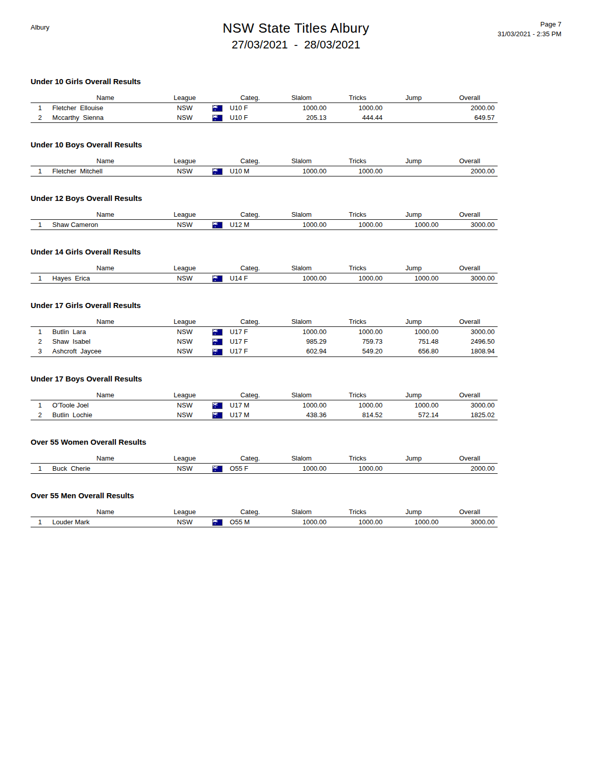Albury
NSW State Titles Albury
27/03/2021 - 28/03/2021
Page 7
31/03/2021 - 2:35 PM
Under 10 Girls Overall Results
| | Name | League | | Categ. | Slalom | Tricks | Jump | Overall |
| --- | --- | --- | --- | --- | --- | --- | --- | --- |
| 1 | Fletcher Ellouise | NSW | | U10 F | 1000.00 | 1000.00 | | 2000.00 |
| 2 | Mccarthy Sienna | NSW | | U10 F | 205.13 | 444.44 | | 649.57 |
Under 10 Boys Overall Results
| | Name | League | | Categ. | Slalom | Tricks | Jump | Overall |
| --- | --- | --- | --- | --- | --- | --- | --- | --- |
| 1 | Fletcher Mitchell | NSW | | U10 M | 1000.00 | 1000.00 | | 2000.00 |
Under 12 Boys Overall Results
| | Name | League | | Categ. | Slalom | Tricks | Jump | Overall |
| --- | --- | --- | --- | --- | --- | --- | --- | --- |
| 1 | Shaw Cameron | NSW | | U12 M | 1000.00 | 1000.00 | 1000.00 | 3000.00 |
Under 14 Girls Overall Results
| | Name | League | | Categ. | Slalom | Tricks | Jump | Overall |
| --- | --- | --- | --- | --- | --- | --- | --- | --- |
| 1 | Hayes Erica | NSW | | U14 F | 1000.00 | 1000.00 | 1000.00 | 3000.00 |
Under 17 Girls Overall Results
| | Name | League | | Categ. | Slalom | Tricks | Jump | Overall |
| --- | --- | --- | --- | --- | --- | --- | --- | --- |
| 1 | Butlin Lara | NSW | | U17 F | 1000.00 | 1000.00 | 1000.00 | 3000.00 |
| 2 | Shaw Isabel | NSW | | U17 F | 985.29 | 759.73 | 751.48 | 2496.50 |
| 3 | Ashcroft Jaycee | NSW | | U17 F | 602.94 | 549.20 | 656.80 | 1808.94 |
Under 17 Boys Overall Results
| | Name | League | | Categ. | Slalom | Tricks | Jump | Overall |
| --- | --- | --- | --- | --- | --- | --- | --- | --- |
| 1 | O'Toole Joel | NSW | | U17 M | 1000.00 | 1000.00 | 1000.00 | 3000.00 |
| 2 | Butlin Lochie | NSW | | U17 M | 438.36 | 814.52 | 572.14 | 1825.02 |
Over 55 Women Overall Results
| | Name | League | | Categ. | Slalom | Tricks | Jump | Overall |
| --- | --- | --- | --- | --- | --- | --- | --- | --- |
| 1 | Buck Cherie | NSW | | O55 F | 1000.00 | 1000.00 | | 2000.00 |
Over 55 Men Overall Results
| | Name | League | | Categ. | Slalom | Tricks | Jump | Overall |
| --- | --- | --- | --- | --- | --- | --- | --- | --- |
| 1 | Louder Mark | NSW | | O55 M | 1000.00 | 1000.00 | 1000.00 | 3000.00 |